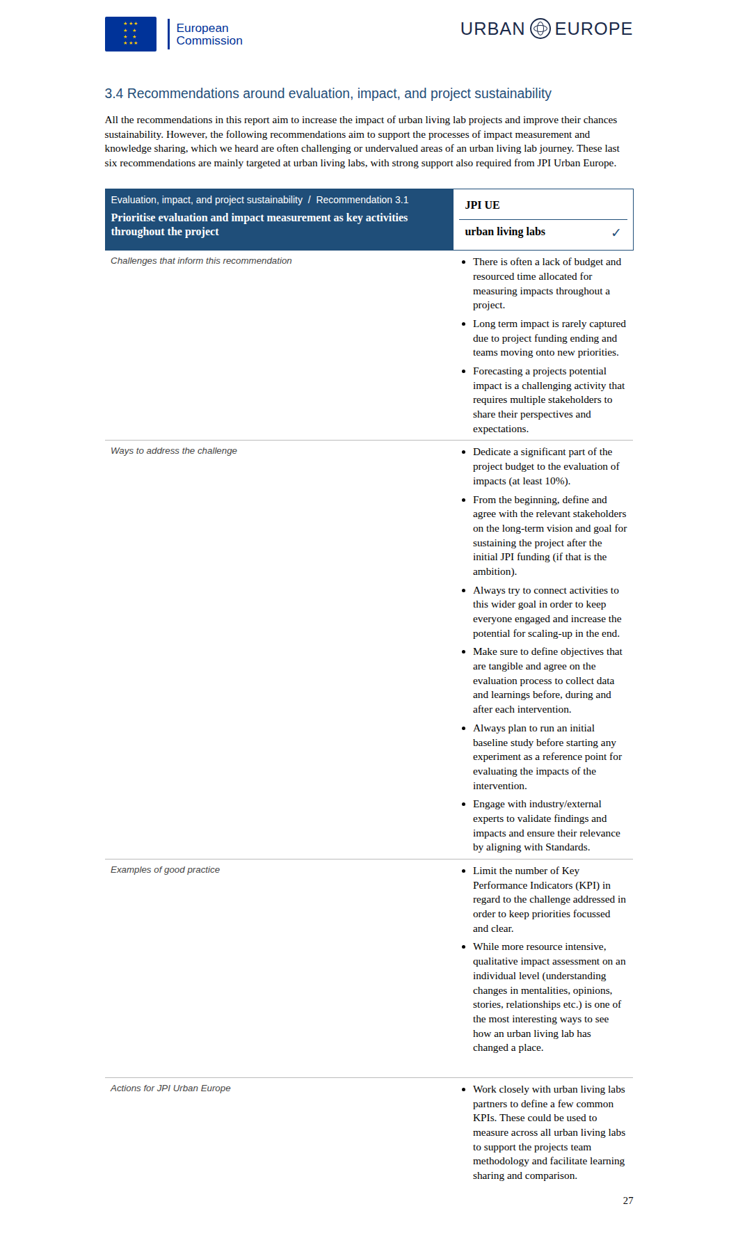★ ★ ★
★ ★
★ ★
★ ★ ★
European
Commission
URBAN EUROPE
3.4 Recommendations around evaluation, impact, and project sustainability
All the recommendations in this report aim to increase the impact of urban living lab projects and improve their chances sustainability. However, the following recommendations aim to support the processes of impact measurement and knowledge sharing, which we heard are often challenging or undervalued areas of an urban living lab journey. These last six recommendations are mainly targeted at urban living labs, with strong support also required from JPI Urban Europe.
| Evaluation, impact, and project sustainability / Recommendation 3.1 Prioritise evaluation and impact measurement as key activities throughout the project | / JPI UE / / / urban living labs / ✓ / |
| Challenges that inform this recommendation | There is often a lack of budget and resourced time allocated for measuring impacts throughout a project. Long term impact is rarely captured due to project funding ending and teams moving onto new priorities. Forecasting a projects potential impact is a challenging activity that requires multiple stakeholders to share their perspectives and expectations. |
| Ways to address the challenge | Dedicate a significant part of the project budget to the evaluation of impacts (at least 10%). From the beginning, define and agree with the relevant stakeholders on the long-term vision and goal for sustaining the project after the initial JPI funding (if that is the ambition). Always try to connect activities to this wider goal in order to keep everyone engaged and increase the potential for scaling-up in the end. Make sure to define objectives that are tangible and agree on the evaluation process to collect data and learnings before, during and after each intervention. Always plan to run an initial baseline study before starting any experiment as a reference point for evaluating the impacts of the intervention. Engage with industry/external experts to validate findings and impacts and ensure their relevance by aligning with Standards. |
| Examples of good practice | Limit the number of Key Performance Indicators (KPI) in regard to the challenge addressed in order to keep priorities focussed and clear. While more resource intensive, qualitative impact assessment on an individual level (understanding changes in mentalities, opinions, stories, relationships etc.) is one of the most interesting ways to see how an urban living lab has changed a place. |
| Actions for JPI Urban Europe | Work closely with urban living labs partners to define a few common KPIs. These could be used to measure across all urban living labs to support the projects team methodology and facilitate learning sharing and comparison. |
27